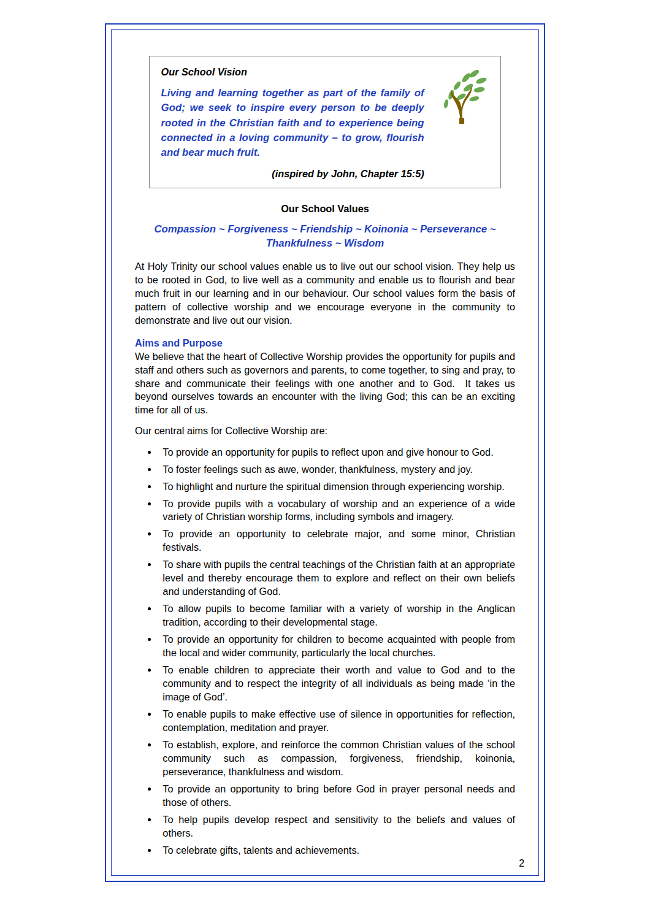Our School Vision
Living and learning together as part of the family of God; we seek to inspire every person to be deeply rooted in the Christian faith and to experience being connected in a loving community – to grow, flourish and bear much fruit.
(inspired by John, Chapter 15:5)
Our School Values
Compassion ~ Forgiveness ~ Friendship ~ Koinonia ~ Perseverance ~ Thankfulness ~ Wisdom
At Holy Trinity our school values enable us to live out our school vision. They help us to be rooted in God, to live well as a community and enable us to flourish and bear much fruit in our learning and in our behaviour. Our school values form the basis of pattern of collective worship and we encourage everyone in the community to demonstrate and live out our vision.
Aims and Purpose
We believe that the heart of Collective Worship provides the opportunity for pupils and staff and others such as governors and parents, to come together, to sing and pray, to share and communicate their feelings with one another and to God. It takes us beyond ourselves towards an encounter with the living God; this can be an exciting time for all of us.
Our central aims for Collective Worship are:
To provide an opportunity for pupils to reflect upon and give honour to God.
To foster feelings such as awe, wonder, thankfulness, mystery and joy.
To highlight and nurture the spiritual dimension through experiencing worship.
To provide pupils with a vocabulary of worship and an experience of a wide variety of Christian worship forms, including symbols and imagery.
To provide an opportunity to celebrate major, and some minor, Christian festivals.
To share with pupils the central teachings of the Christian faith at an appropriate level and thereby encourage them to explore and reflect on their own beliefs and understanding of God.
To allow pupils to become familiar with a variety of worship in the Anglican tradition, according to their developmental stage.
To provide an opportunity for children to become acquainted with people from the local and wider community, particularly the local churches.
To enable children to appreciate their worth and value to God and to the community and to respect the integrity of all individuals as being made ‘in the image of God’.
To enable pupils to make effective use of silence in opportunities for reflection, contemplation, meditation and prayer.
To establish, explore, and reinforce the common Christian values of the school community such as compassion, forgiveness, friendship, koinonia, perseverance, thankfulness and wisdom.
To provide an opportunity to bring before God in prayer personal needs and those of others.
To help pupils develop respect and sensitivity to the beliefs and values of others.
To celebrate gifts, talents and achievements.
2